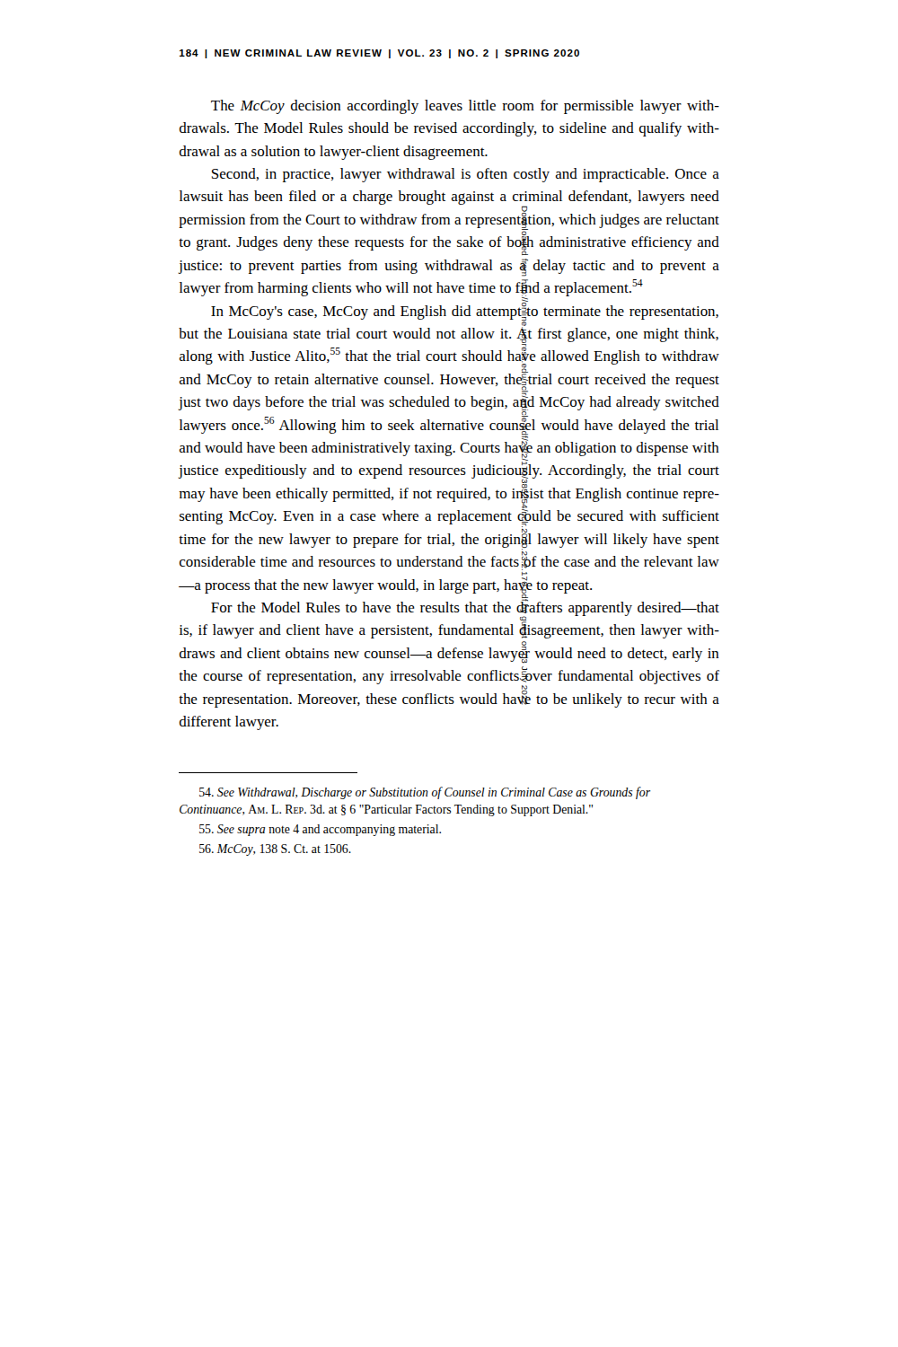184|NEW CRIMINAL LAW REVIEW|VOL. 23|NO. 2|SPRING 2020
Downloaded from http://online.ucpress.edu/nclr/article-pdf/23/2/170/385254/nclr.2020.23.2.170.pdf by guest on 03 July 2022
The McCoy decision accordingly leaves little room for permissible lawyer withdrawals. The Model Rules should be revised accordingly, to sideline and qualify withdrawal as a solution to lawyer-client disagreement.
Second, in practice, lawyer withdrawal is often costly and impracticable. Once a lawsuit has been filed or a charge brought against a criminal defendant, lawyers need permission from the Court to withdraw from a representation, which judges are reluctant to grant. Judges deny these requests for the sake of both administrative efficiency and justice: to prevent parties from using withdrawal as a delay tactic and to prevent a lawyer from harming clients who will not have time to find a replacement.54
In McCoy's case, McCoy and English did attempt to terminate the representation, but the Louisiana state trial court would not allow it. At first glance, one might think, along with Justice Alito,55 that the trial court should have allowed English to withdraw and McCoy to retain alternative counsel. However, the trial court received the request just two days before the trial was scheduled to begin, and McCoy had already switched lawyers once.56 Allowing him to seek alternative counsel would have delayed the trial and would have been administratively taxing. Courts have an obligation to dispense with justice expeditiously and to expend resources judiciously. Accordingly, the trial court may have been ethically permitted, if not required, to insist that English continue representing McCoy. Even in a case where a replacement could be secured with sufficient time for the new lawyer to prepare for trial, the original lawyer will likely have spent considerable time and resources to understand the facts of the case and the relevant law—a process that the new lawyer would, in large part, have to repeat.
For the Model Rules to have the results that the drafters apparently desired—that is, if lawyer and client have a persistent, fundamental disagreement, then lawyer withdraws and client obtains new counsel—a defense lawyer would need to detect, early in the course of representation, any irresolvable conflicts over fundamental objectives of the representation. Moreover, these conflicts would have to be unlikely to recur with a different lawyer.
54. See Withdrawal, Discharge or Substitution of Counsel in Criminal Case as Grounds for Continuance, Am. L. Rep. 3d. at § 6 "Particular Factors Tending to Support Denial."
55. See supra note 4 and accompanying material.
56. McCoy, 138 S. Ct. at 1506.